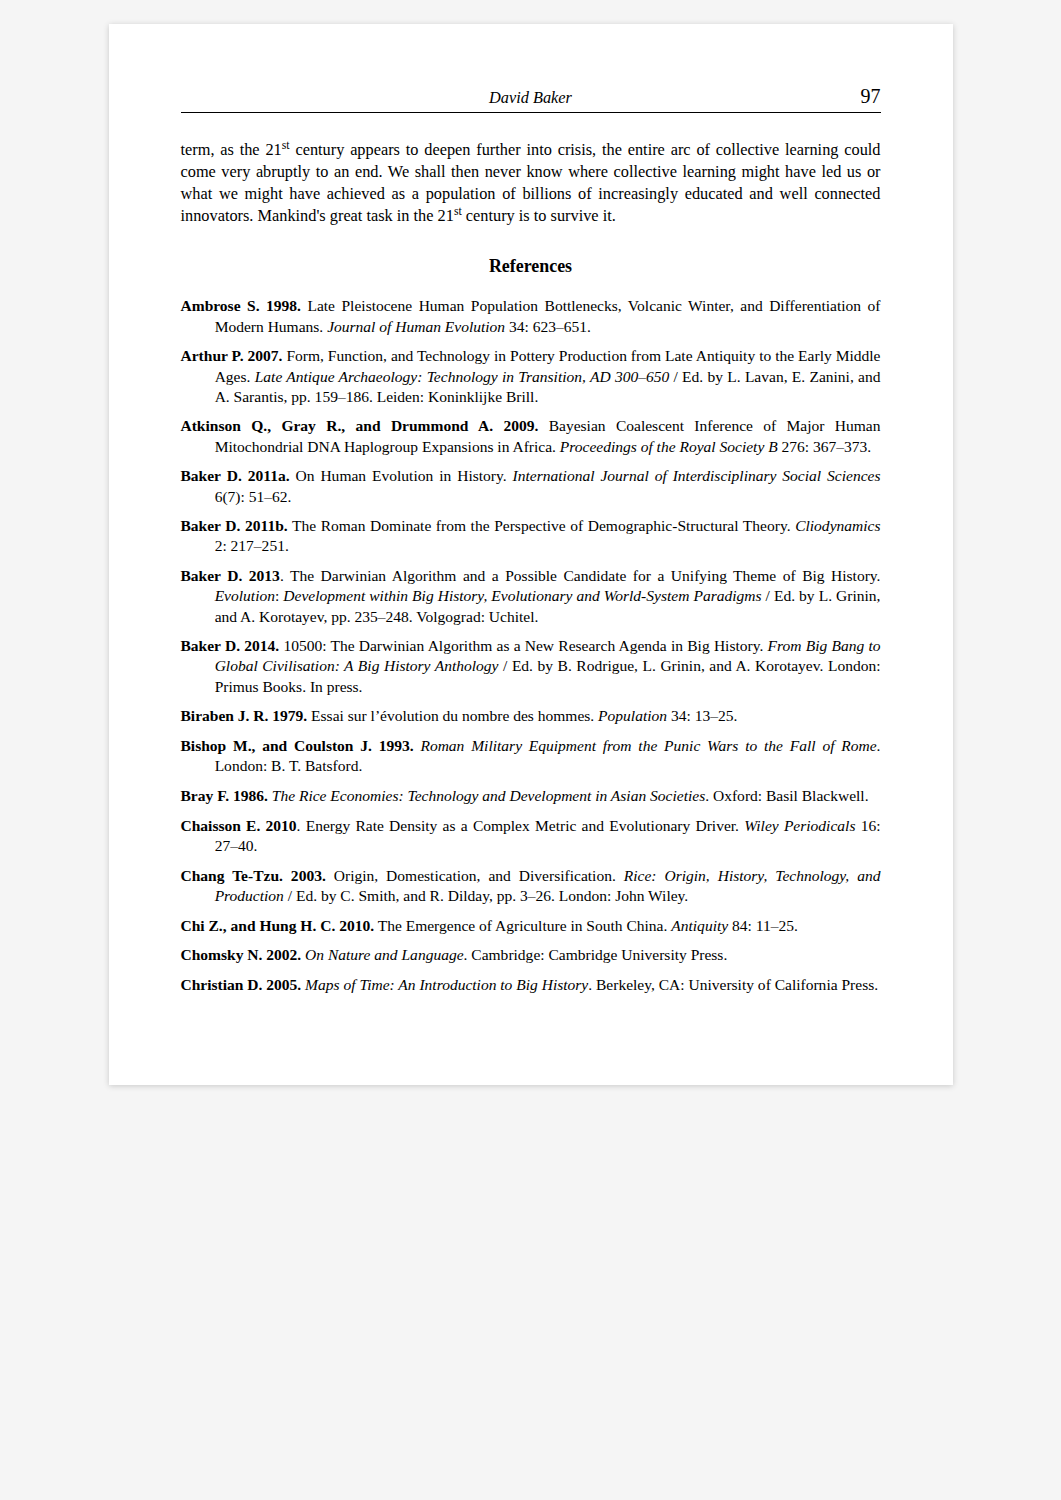David Baker 97
term, as the 21st century appears to deepen further into crisis, the entire arc of collective learning could come very abruptly to an end. We shall then never know where collective learning might have led us or what we might have achieved as a population of billions of increasingly educated and well connected innovators. Mankind's great task in the 21st century is to survive it.
References
Ambrose S. 1998. Late Pleistocene Human Population Bottlenecks, Volcanic Winter, and Differentiation of Modern Humans. Journal of Human Evolution 34: 623–651.
Arthur P. 2007. Form, Function, and Technology in Pottery Production from Late Antiquity to the Early Middle Ages. Late Antique Archaeology: Technology in Transition, AD 300–650 / Ed. by L. Lavan, E. Zanini, and A. Sarantis, pp. 159–186. Leiden: Koninklijke Brill.
Atkinson Q., Gray R., and Drummond A. 2009. Bayesian Coalescent Inference of Major Human Mitochondrial DNA Haplogroup Expansions in Africa. Proceedings of the Royal Society B 276: 367–373.
Baker D. 2011a. On Human Evolution in History. International Journal of Interdisciplinary Social Sciences 6(7): 51–62.
Baker D. 2011b. The Roman Dominate from the Perspective of Demographic-Structural Theory. Cliodynamics 2: 217–251.
Baker D. 2013. The Darwinian Algorithm and a Possible Candidate for a Unifying Theme of Big History. Evolution: Development within Big History, Evolutionary and World-System Paradigms / Ed. by L. Grinin, and A. Korotayev, pp. 235–248. Volgograd: Uchitel.
Baker D. 2014. 10500: The Darwinian Algorithm as a New Research Agenda in Big History. From Big Bang to Global Civilisation: A Big History Anthology / Ed. by B. Rodrigue, L. Grinin, and A. Korotayev. London: Primus Books. In press.
Biraben J. R. 1979. Essai sur l’évolution du nombre des hommes. Population 34: 13–25.
Bishop M., and Coulston J. 1993. Roman Military Equipment from the Punic Wars to the Fall of Rome. London: B. T. Batsford.
Bray F. 1986. The Rice Economies: Technology and Development in Asian Societies. Oxford: Basil Blackwell.
Chaisson E. 2010. Energy Rate Density as a Complex Metric and Evolutionary Driver. Wiley Periodicals 16: 27–40.
Chang Te-Tzu. 2003. Origin, Domestication, and Diversification. Rice: Origin, History, Technology, and Production / Ed. by C. Smith, and R. Dilday, pp. 3–26. London: John Wiley.
Chi Z., and Hung H. C. 2010. The Emergence of Agriculture in South China. Antiquity 84: 11–25.
Chomsky N. 2002. On Nature and Language. Cambridge: Cambridge University Press.
Christian D. 2005. Maps of Time: An Introduction to Big History. Berkeley, CA: University of California Press.